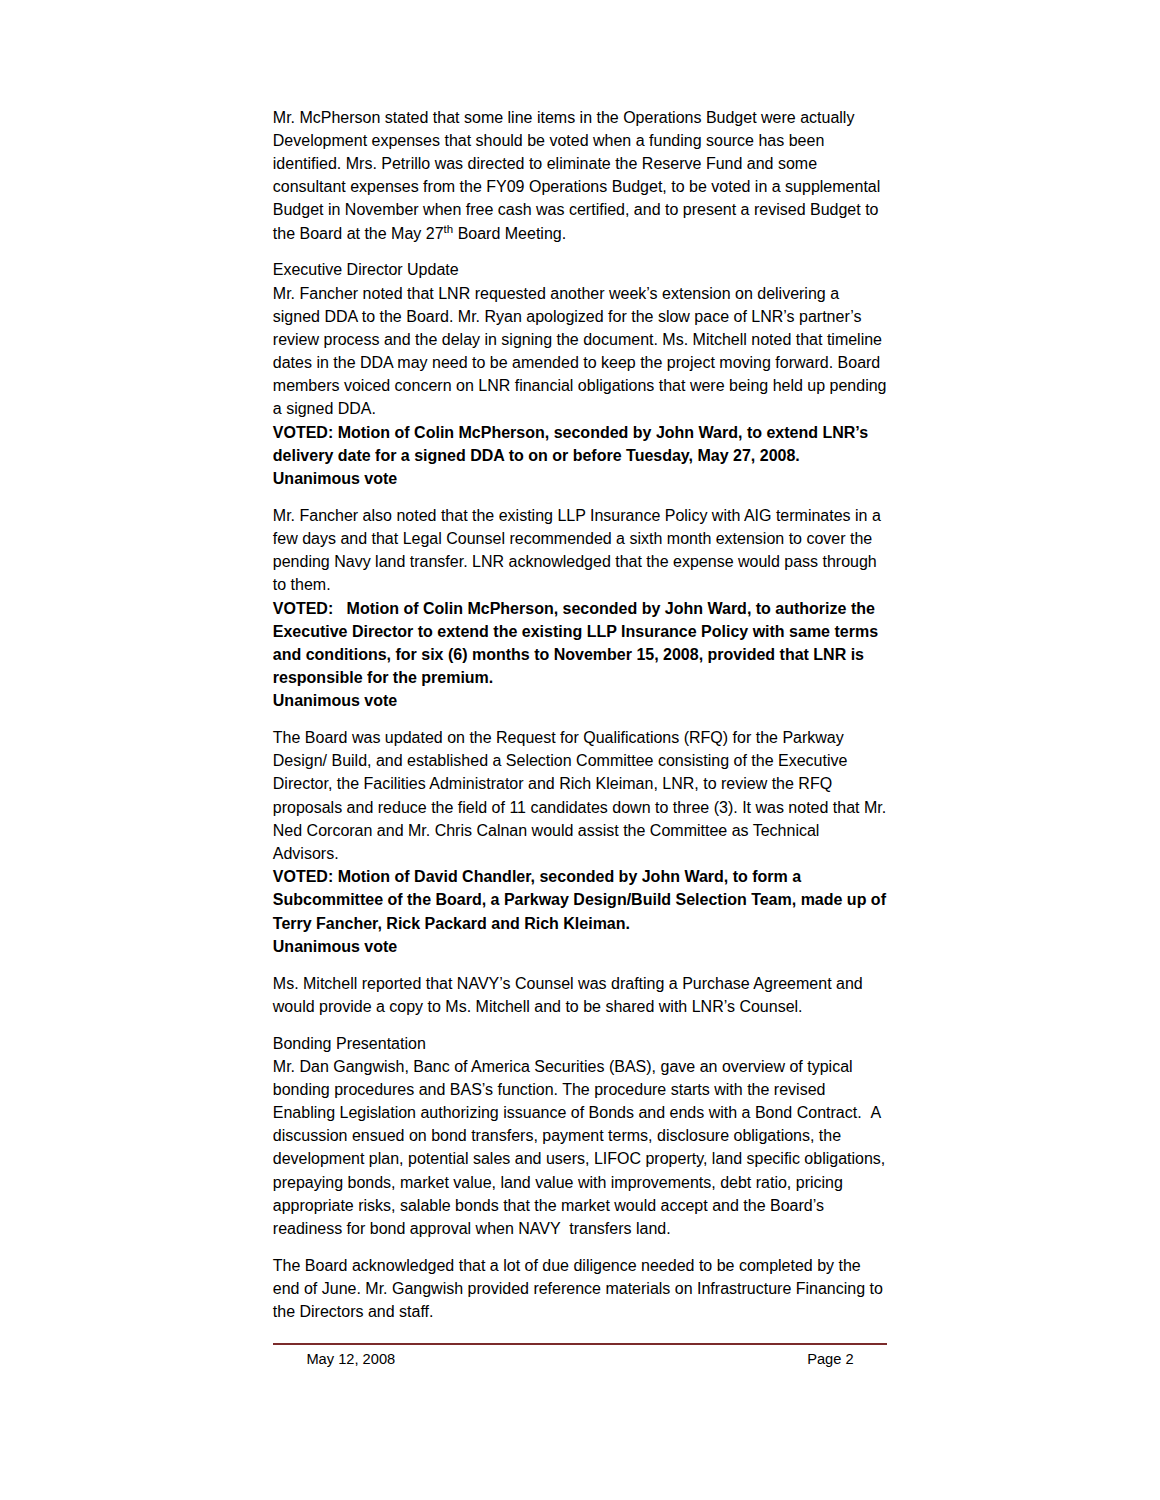Mr. McPherson stated that some line items in the Operations Budget were actually Development expenses that should be voted when a funding source has been identified. Mrs. Petrillo was directed to eliminate the Reserve Fund and some consultant expenses from the FY09 Operations Budget, to be voted in a supplemental Budget in November when free cash was certified, and to present a revised Budget to the Board at the May 27th Board Meeting.
Executive Director Update
Mr. Fancher noted that LNR requested another week’s extension on delivering a signed DDA to the Board. Mr. Ryan apologized for the slow pace of LNR’s partner’s review process and the delay in signing the document. Ms. Mitchell noted that timeline dates in the DDA may need to be amended to keep the project moving forward. Board members voiced concern on LNR financial obligations that were being held up pending a signed DDA.
VOTED: Motion of Colin McPherson, seconded by John Ward, to extend LNR’s delivery date for a signed DDA to on or before Tuesday, May 27, 2008.
Unanimous vote
Mr. Fancher also noted that the existing LLP Insurance Policy with AIG terminates in a few days and that Legal Counsel recommended a sixth month extension to cover the pending Navy land transfer. LNR acknowledged that the expense would pass through to them.
VOTED: Motion of Colin McPherson, seconded by John Ward, to authorize the Executive Director to extend the existing LLP Insurance Policy with same terms and conditions, for six (6) months to November 15, 2008, provided that LNR is responsible for the premium.
Unanimous vote
The Board was updated on the Request for Qualifications (RFQ) for the Parkway Design/ Build, and established a Selection Committee consisting of the Executive Director, the Facilities Administrator and Rich Kleiman, LNR, to review the RFQ proposals and reduce the field of 11 candidates down to three (3). It was noted that Mr. Ned Corcoran and Mr. Chris Calnan would assist the Committee as Technical Advisors.
VOTED: Motion of David Chandler, seconded by John Ward, to form a Subcommittee of the Board, a Parkway Design/Build Selection Team, made up of Terry Fancher, Rick Packard and Rich Kleiman.
Unanimous vote
Ms. Mitchell reported that NAVY’s Counsel was drafting a Purchase Agreement and would provide a copy to Ms. Mitchell and to be shared with LNR’s Counsel.
Bonding Presentation
Mr. Dan Gangwish, Banc of America Securities (BAS), gave an overview of typical bonding procedures and BAS’s function. The procedure starts with the revised Enabling Legislation authorizing issuance of Bonds and ends with a Bond Contract. A discussion ensued on bond transfers, payment terms, disclosure obligations, the development plan, potential sales and users, LIFOC property, land specific obligations, prepaying bonds, market value, land value with improvements, debt ratio, pricing appropriate risks, salable bonds that the market would accept and the Board’s readiness for bond approval when NAVY transfers land.
The Board acknowledged that a lot of due diligence needed to be completed by the end of June. Mr. Gangwish provided reference materials on Infrastructure Financing to the Directors and staff.
May 12, 2008 Page 2